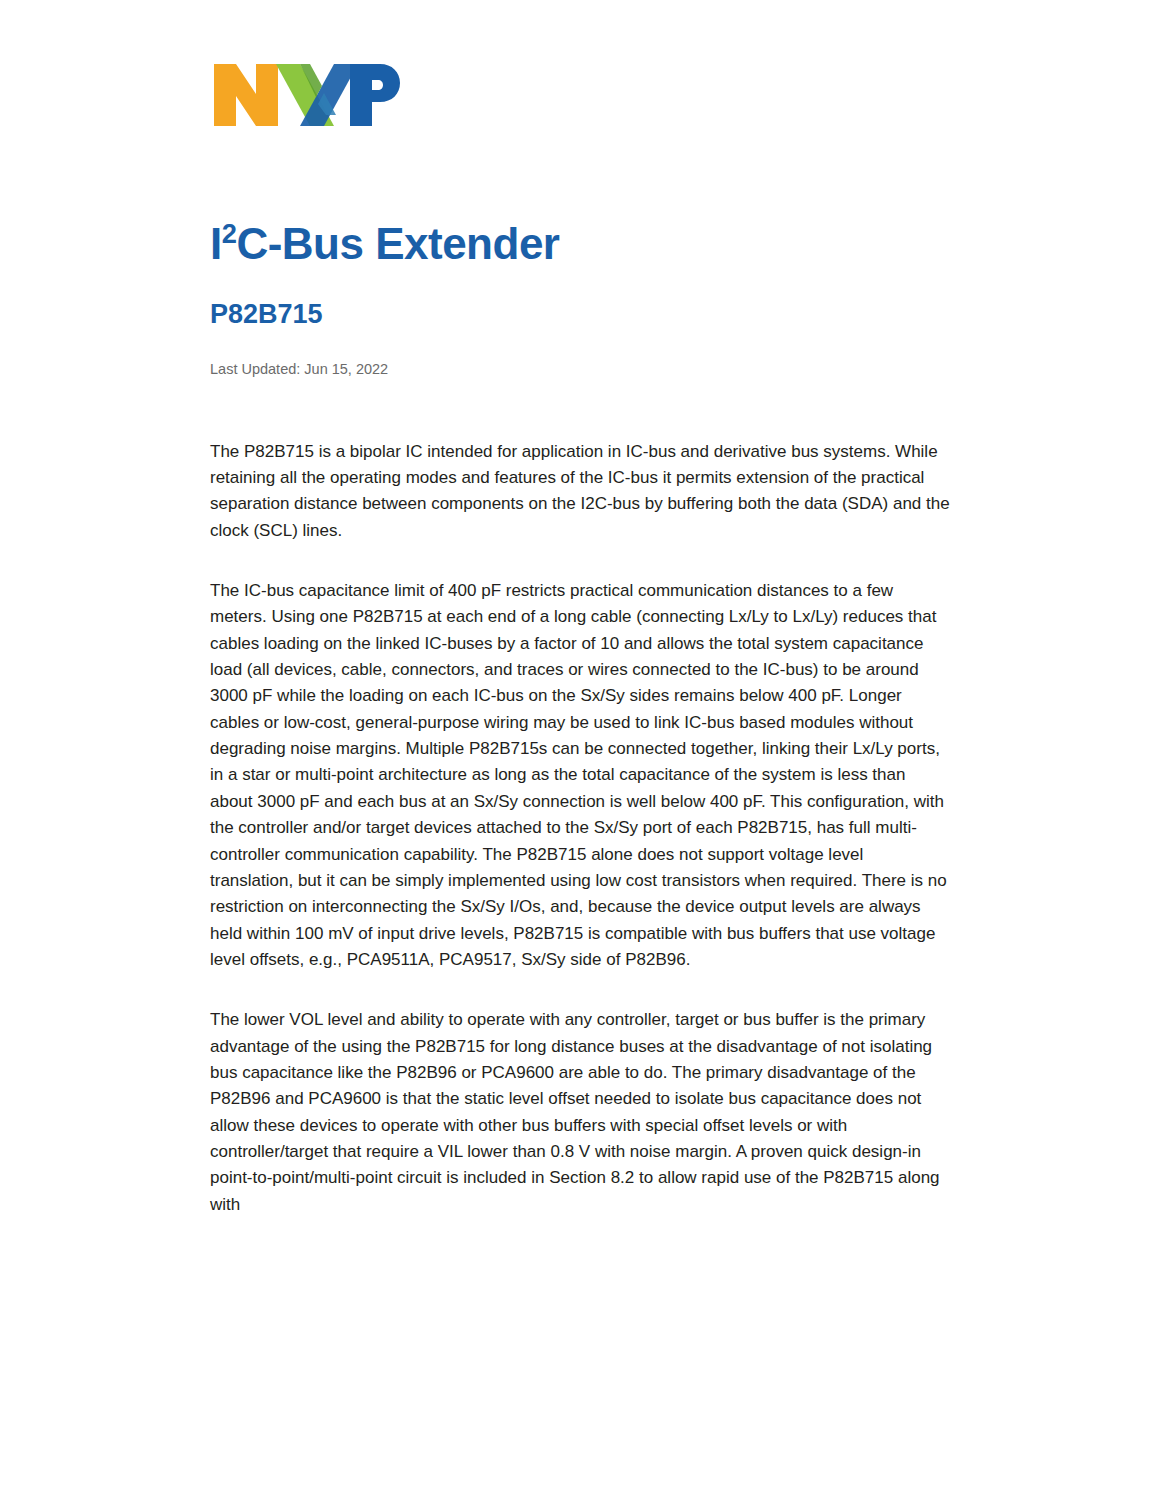I2C-Bus Extender
P82B715
Last Updated: Jun 15, 2022
The P82B715 is a bipolar IC intended for application in IC-bus and derivative bus systems. While retaining all the operating modes and features of the IC-bus it permits extension of the practical separation distance between components on the I2C-bus by buffering both the data (SDA) and the clock (SCL) lines.
The IC-bus capacitance limit of 400 pF restricts practical communication distances to a few meters. Using one P82B715 at each end of a long cable (connecting Lx/Ly to Lx/Ly) reduces that cables loading on the linked IC-buses by a factor of 10 and allows the total system capacitance load (all devices, cable, connectors, and traces or wires connected to the IC-bus) to be around 3000 pF while the loading on each IC-bus on the Sx/Sy sides remains below 400 pF. Longer cables or low-cost, general-purpose wiring may be used to link IC-bus based modules without degrading noise margins. Multiple P82B715s can be connected together, linking their Lx/Ly ports, in a star or multi-point architecture as long as the total capacitance of the system is less than about 3000 pF and each bus at an Sx/Sy connection is well below 400 pF. This configuration, with the controller and/or target devices attached to the Sx/Sy port of each P82B715, has full multi-controller communication capability. The P82B715 alone does not support voltage level translation, but it can be simply implemented using low cost transistors when required. There is no restriction on interconnecting the Sx/Sy I/Os, and, because the device output levels are always held within 100 mV of input drive levels, P82B715 is compatible with bus buffers that use voltage level offsets, e.g., PCA9511A, PCA9517, Sx/Sy side of P82B96.
The lower VOL level and ability to operate with any controller, target or bus buffer is the primary advantage of the using the P82B715 for long distance buses at the disadvantage of not isolating bus capacitance like the P82B96 or PCA9600 are able to do. The primary disadvantage of the P82B96 and PCA9600 is that the static level offset needed to isolate bus capacitance does not allow these devices to operate with other bus buffers with special offset levels or with controller/target that require a VIL lower than 0.8 V with noise margin. A proven quick design-in point-to-point/multi-point circuit is included in Section 8.2 to allow rapid use of the P82B715 along with